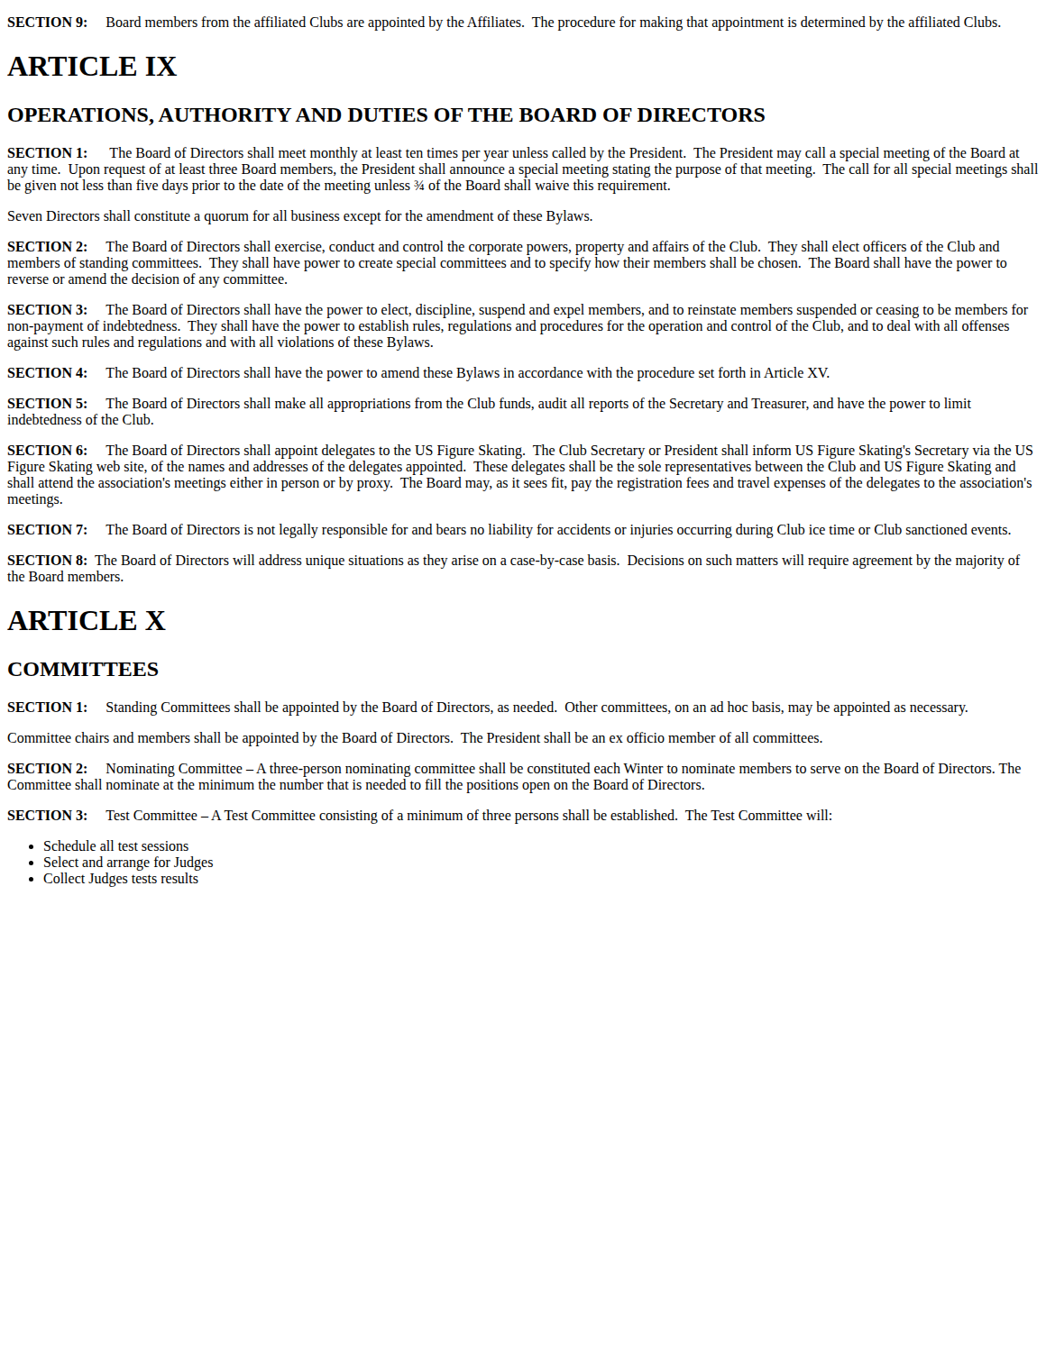SECTION 9: Board members from the affiliated Clubs are appointed by the Affiliates. The procedure for making that appointment is determined by the affiliated Clubs.
ARTICLE IX
OPERATIONS, AUTHORITY AND DUTIES OF THE BOARD OF DIRECTORS
SECTION 1: The Board of Directors shall meet monthly at least ten times per year unless called by the President. The President may call a special meeting of the Board at any time. Upon request of at least three Board members, the President shall announce a special meeting stating the purpose of that meeting. The call for all special meetings shall be given not less than five days prior to the date of the meeting unless ¾ of the Board shall waive this requirement.
Seven Directors shall constitute a quorum for all business except for the amendment of these Bylaws.
SECTION 2: The Board of Directors shall exercise, conduct and control the corporate powers, property and affairs of the Club. They shall elect officers of the Club and members of standing committees. They shall have power to create special committees and to specify how their members shall be chosen. The Board shall have the power to reverse or amend the decision of any committee.
SECTION 3: The Board of Directors shall have the power to elect, discipline, suspend and expel members, and to reinstate members suspended or ceasing to be members for non-payment of indebtedness. They shall have the power to establish rules, regulations and procedures for the operation and control of the Club, and to deal with all offenses against such rules and regulations and with all violations of these Bylaws.
SECTION 4: The Board of Directors shall have the power to amend these Bylaws in accordance with the procedure set forth in Article XV.
SECTION 5: The Board of Directors shall make all appropriations from the Club funds, audit all reports of the Secretary and Treasurer, and have the power to limit indebtedness of the Club.
SECTION 6: The Board of Directors shall appoint delegates to the US Figure Skating. The Club Secretary or President shall inform US Figure Skating's Secretary via the US Figure Skating web site, of the names and addresses of the delegates appointed. These delegates shall be the sole representatives between the Club and US Figure Skating and shall attend the association's meetings either in person or by proxy. The Board may, as it sees fit, pay the registration fees and travel expenses of the delegates to the association's meetings.
SECTION 7: The Board of Directors is not legally responsible for and bears no liability for accidents or injuries occurring during Club ice time or Club sanctioned events.
SECTION 8: The Board of Directors will address unique situations as they arise on a case-by-case basis. Decisions on such matters will require agreement by the majority of the Board members.
ARTICLE X
COMMITTEES
SECTION 1: Standing Committees shall be appointed by the Board of Directors, as needed. Other committees, on an ad hoc basis, may be appointed as necessary.
Committee chairs and members shall be appointed by the Board of Directors. The President shall be an ex officio member of all committees.
SECTION 2: Nominating Committee – A three-person nominating committee shall be constituted each Winter to nominate members to serve on the Board of Directors. The Committee shall nominate at the minimum the number that is needed to fill the positions open on the Board of Directors.
SECTION 3: Test Committee – A Test Committee consisting of a minimum of three persons shall be established. The Test Committee will:
Schedule all test sessions
Select and arrange for Judges
Collect Judges tests results